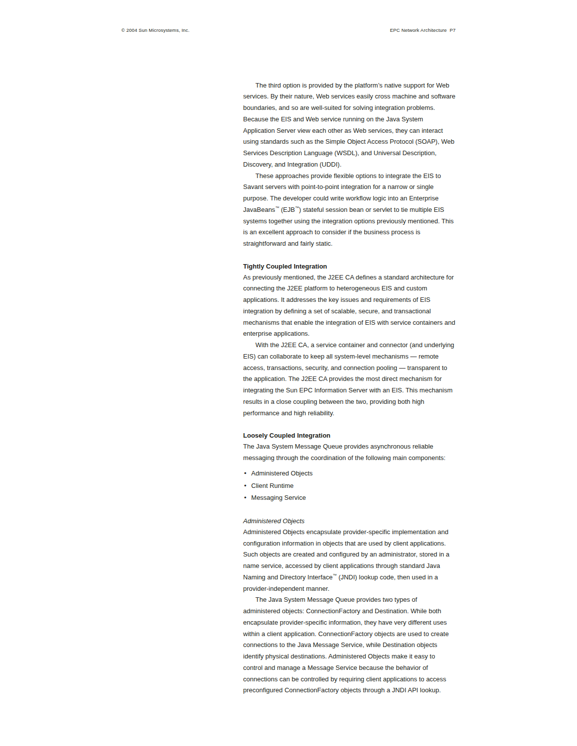© 2004 Sun Microsystems, Inc.
EPC Network Architecture P7
The third option is provided by the platform’s native support for Web services. By their nature, Web services easily cross machine and software boundaries, and so are well-suited for solving integration problems. Because the EIS and Web service running on the Java System Application Server view each other as Web services, they can interact using standards such as the Simple Object Access Protocol (SOAP), Web Services Description Language (WSDL), and Universal Description, Discovery, and Integration (UDDI).
These approaches provide flexible options to integrate the EIS to Savant servers with point-to-point integration for a narrow or single purpose. The developer could write workflow logic into an Enterprise JavaBeans™ (EJB™) stateful session bean or servlet to tie multiple EIS systems together using the integration options previously mentioned. This is an excellent approach to consider if the business process is straightforward and fairly static.
Tightly Coupled Integration
As previously mentioned, the J2EE CA defines a standard architecture for connecting the J2EE platform to heterogeneous EIS and custom applications. It addresses the key issues and requirements of EIS integration by defining a set of scalable, secure, and transactional mechanisms that enable the integration of EIS with service containers and enterprise applications.
With the J2EE CA, a service container and connector (and underlying EIS) can collaborate to keep all system-level mechanisms — remote access, transactions, security, and connection pooling — transparent to the application. The J2EE CA provides the most direct mechanism for integrating the Sun EPC Information Server with an EIS. This mechanism results in a close coupling between the two, providing both high performance and high reliability.
Loosely Coupled Integration
The Java System Message Queue provides asynchronous reliable messaging through the coordination of the following main components:
Administered Objects
Client Runtime
Messaging Service
Administered Objects
Administered Objects encapsulate provider-specific implementation and configuration information in objects that are used by client applications. Such objects are created and configured by an administrator, stored in a name service, accessed by client applications through standard Java Naming and Directory Interface™ (JNDI) lookup code, then used in a provider-independent manner.
The Java System Message Queue provides two types of administered objects: ConnectionFactory and Destination. While both encapsulate provider-specific information, they have very different uses within a client application. ConnectionFactory objects are used to create connections to the Java Message Service, while Destination objects identify physical destinations. Administered Objects make it easy to control and manage a Message Service because the behavior of connections can be controlled by requiring client applications to access preconfigured ConnectionFactory objects through a JNDI API lookup.